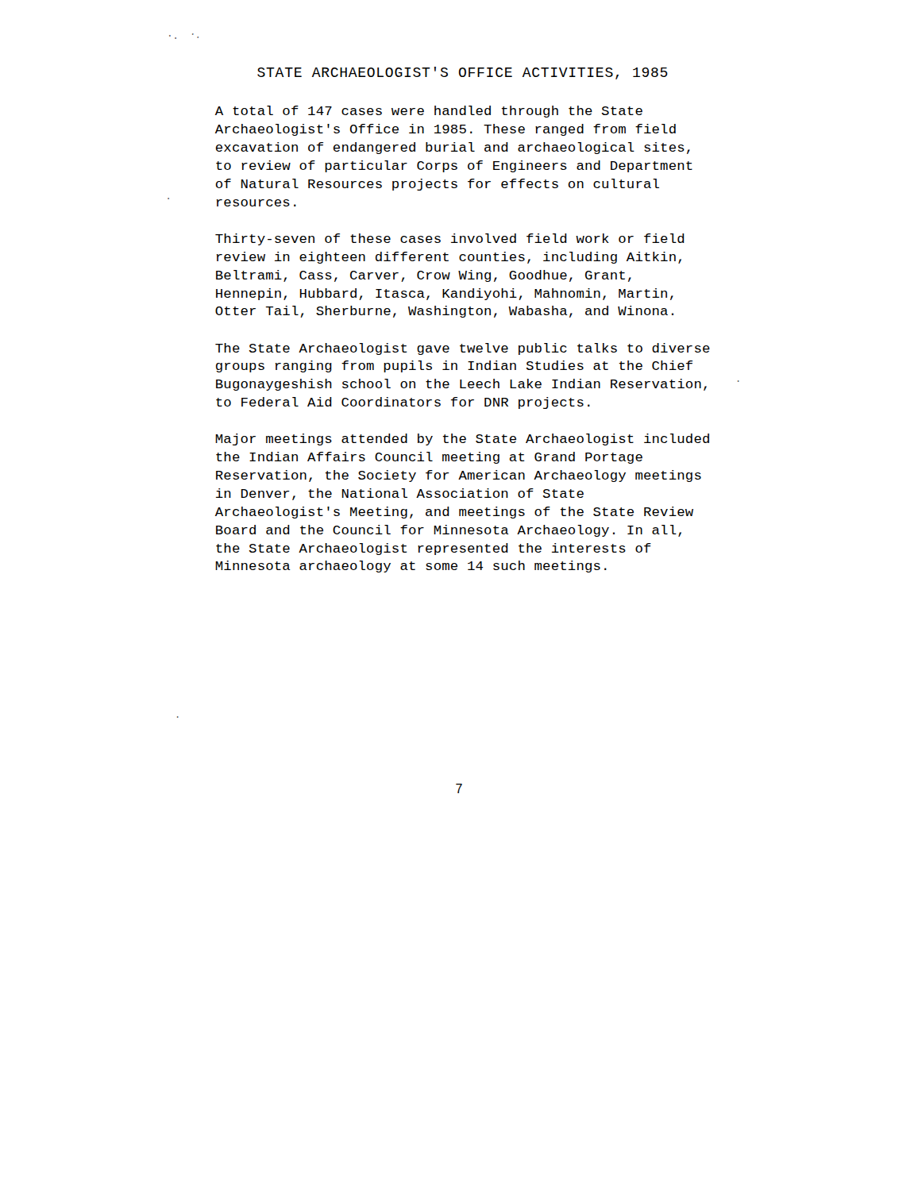·. ·. · . ·
STATE ARCHAEOLOGIST'S OFFICE ACTIVITIES, 1985
A total of 147 cases were handled through the State Archaeologist's Office in 1985. These ranged from field excavation of endangered burial and archaeological sites, to review of particular Corps of Engineers and Department of Natural Resources projects for effects on cultural resources.
Thirty-seven of these cases involved field work or field review in eighteen different counties, including Aitkin, Beltrami, Cass, Carver, Crow Wing, Goodhue, Grant, Hennepin, Hubbard, Itasca, Kandiyohi, Mahnomin, Martin, Otter Tail, Sherburne, Washington, Wabasha, and Winona.
The State Archaeologist gave twelve public talks to diverse groups ranging from pupils in Indian Studies at the Chief Bugonaygeshish school on the Leech Lake Indian Reservation, to Federal Aid Coordinators for DNR projects.
Major meetings attended by the State Archaeologist included the Indian Affairs Council meeting at Grand Portage Reservation, the Society for American Archaeology meetings in Denver, the National Association of State Archaeologist's Meeting, and meetings of the State Review Board and the Council for Minnesota Archaeology. In all, the State Archaeologist represented the interests of Minnesota archaeology at some 14 such meetings.
7